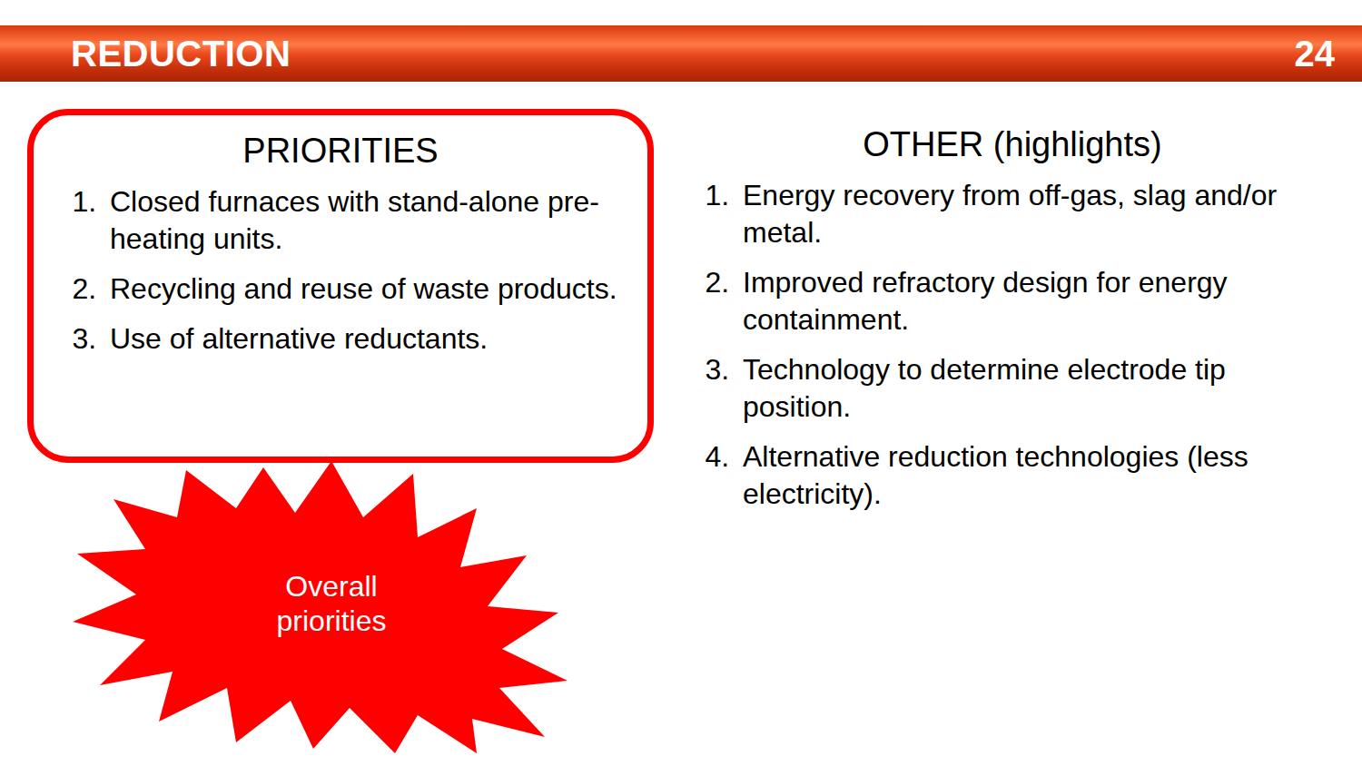REDUCTION
24
PRIORITIES
Closed furnaces with stand-alone pre-heating units.
Recycling and reuse of waste products.
Use of alternative reductants.
OTHER (highlights)
Energy recovery from off-gas, slag and/or metal.
Improved refractory design for energy containment.
Technology to determine electrode tip position.
Alternative reduction technologies (less electricity).
Overall priorities